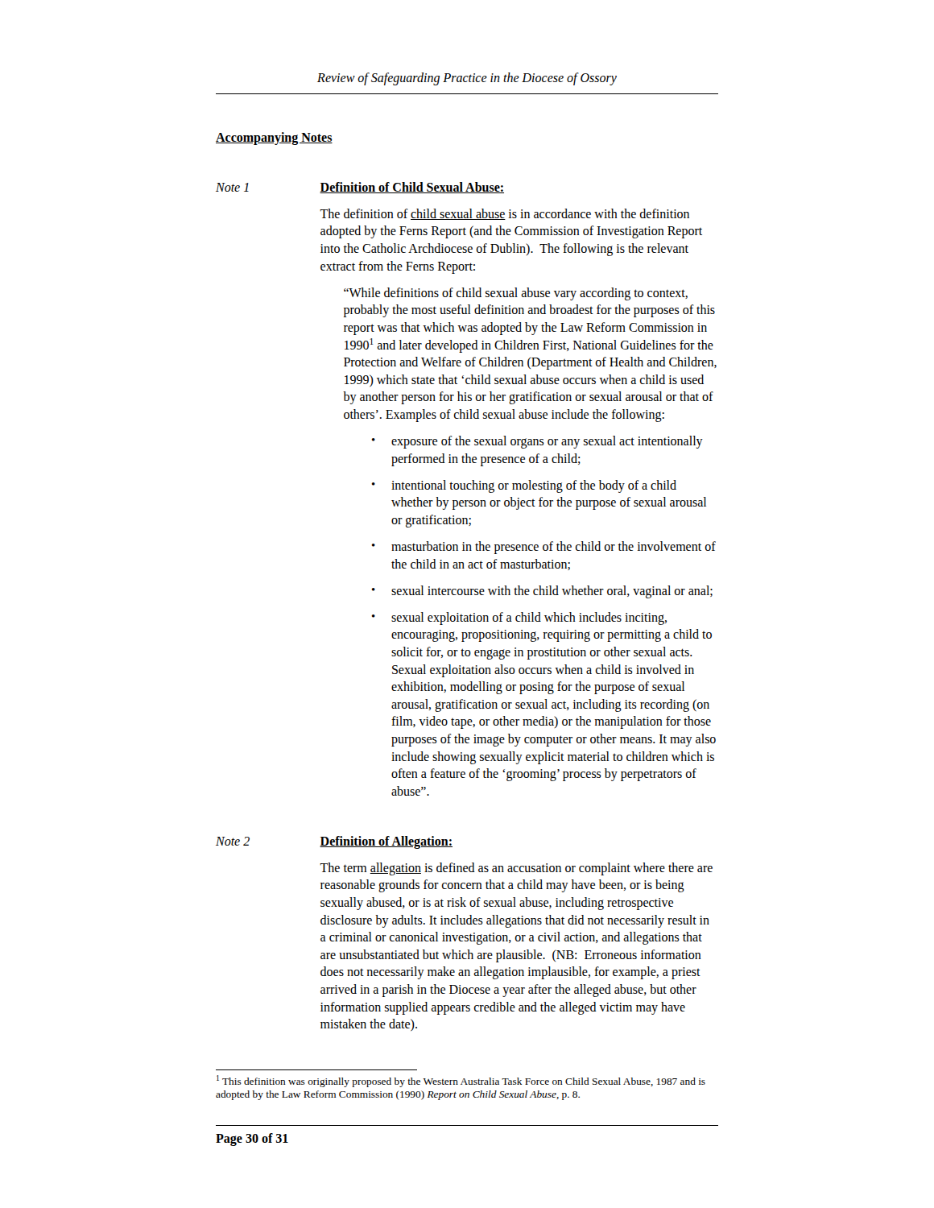Review of Safeguarding Practice in the Diocese of Ossory
Accompanying Notes
Note 1
Definition of Child Sexual Abuse:
The definition of child sexual abuse is in accordance with the definition adopted by the Ferns Report (and the Commission of Investigation Report into the Catholic Archdiocese of Dublin). The following is the relevant extract from the Ferns Report:
“While definitions of child sexual abuse vary according to context, probably the most useful definition and broadest for the purposes of this report was that which was adopted by the Law Reform Commission in 19901 and later developed in Children First, National Guidelines for the Protection and Welfare of Children (Department of Health and Children, 1999) which state that ‘child sexual abuse occurs when a child is used by another person for his or her gratification or sexual arousal or that of others’. Examples of child sexual abuse include the following:
exposure of the sexual organs or any sexual act intentionally performed in the presence of a child;
intentional touching or molesting of the body of a child whether by person or object for the purpose of sexual arousal or gratification;
masturbation in the presence of the child or the involvement of the child in an act of masturbation;
sexual intercourse with the child whether oral, vaginal or anal;
sexual exploitation of a child which includes inciting, encouraging, propositioning, requiring or permitting a child to solicit for, or to engage in prostitution or other sexual acts. Sexual exploitation also occurs when a child is involved in exhibition, modelling or posing for the purpose of sexual arousal, gratification or sexual act, including its recording (on film, video tape, or other media) or the manipulation for those purposes of the image by computer or other means. It may also include showing sexually explicit material to children which is often a feature of the ‘grooming’ process by perpetrators of abuse”.
Note 2
Definition of Allegation:
The term allegation is defined as an accusation or complaint where there are reasonable grounds for concern that a child may have been, or is being sexually abused, or is at risk of sexual abuse, including retrospective disclosure by adults. It includes allegations that did not necessarily result in a criminal or canonical investigation, or a civil action, and allegations that are unsubstantiated but which are plausible. (NB: Erroneous information does not necessarily make an allegation implausible, for example, a priest arrived in a parish in the Diocese a year after the alleged abuse, but other information supplied appears credible and the alleged victim may have mistaken the date).
1 This definition was originally proposed by the Western Australia Task Force on Child Sexual Abuse, 1987 and is adopted by the Law Reform Commission (1990) Report on Child Sexual Abuse, p. 8.
Page 30 of 31